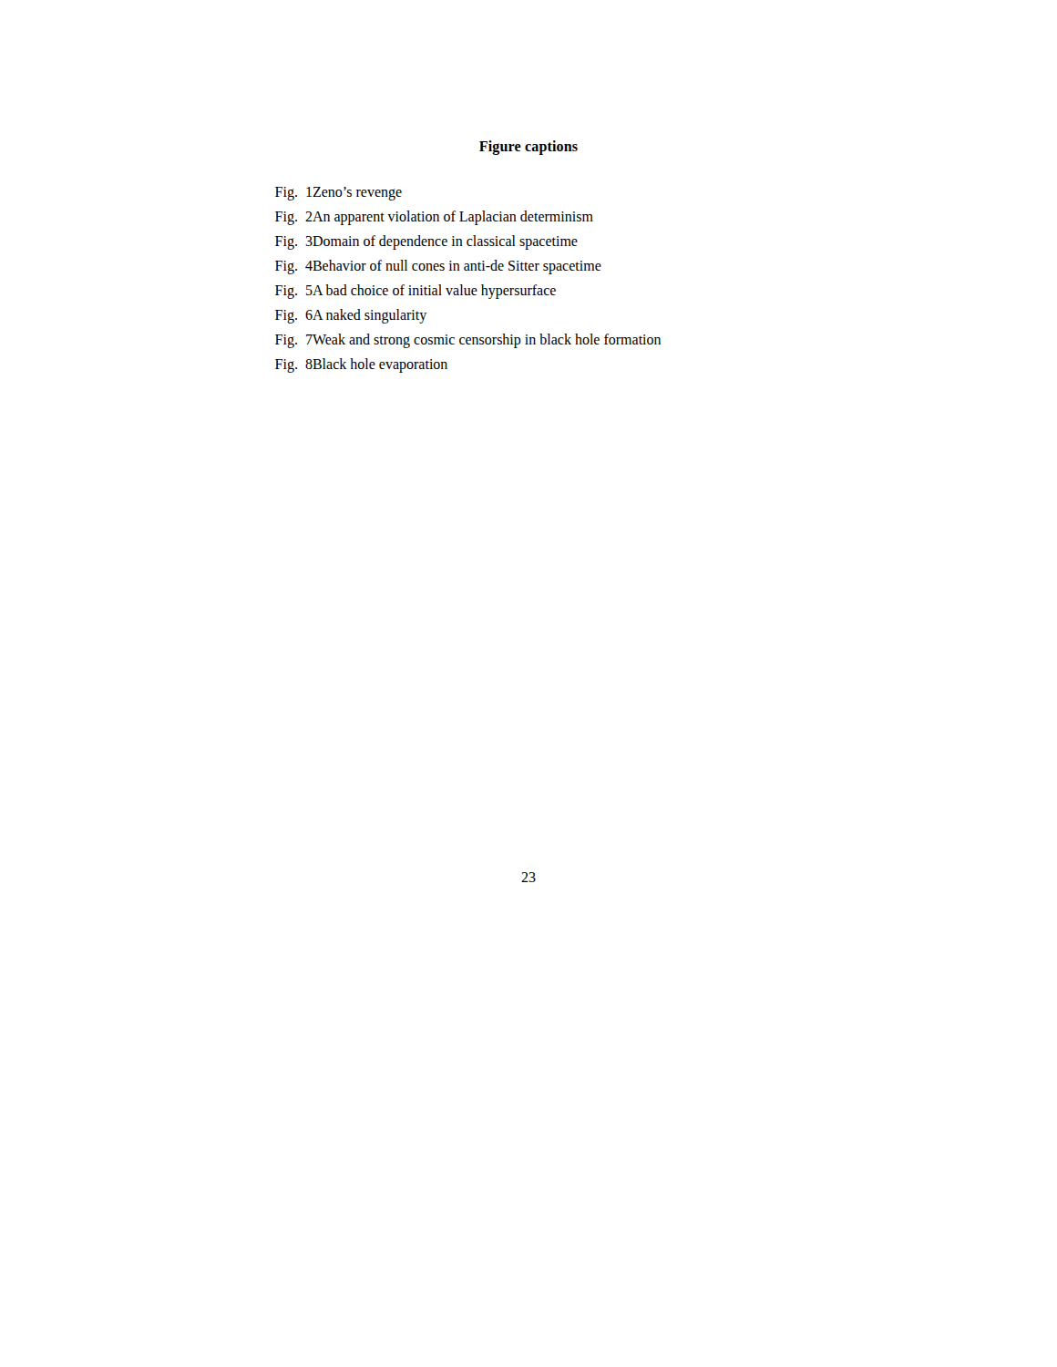Figure captions
| Fig. 1 | Zeno’s revenge |
| Fig. 2 | An apparent violation of Laplacian determinism |
| Fig. 3 | Domain of dependence in classical spacetime |
| Fig. 4 | Behavior of null cones in anti-de Sitter spacetime |
| Fig. 5 | A bad choice of initial value hypersurface |
| Fig. 6 | A naked singularity |
| Fig. 7 | Weak and strong cosmic censorship in black hole formation |
| Fig. 8 | Black hole evaporation |
23